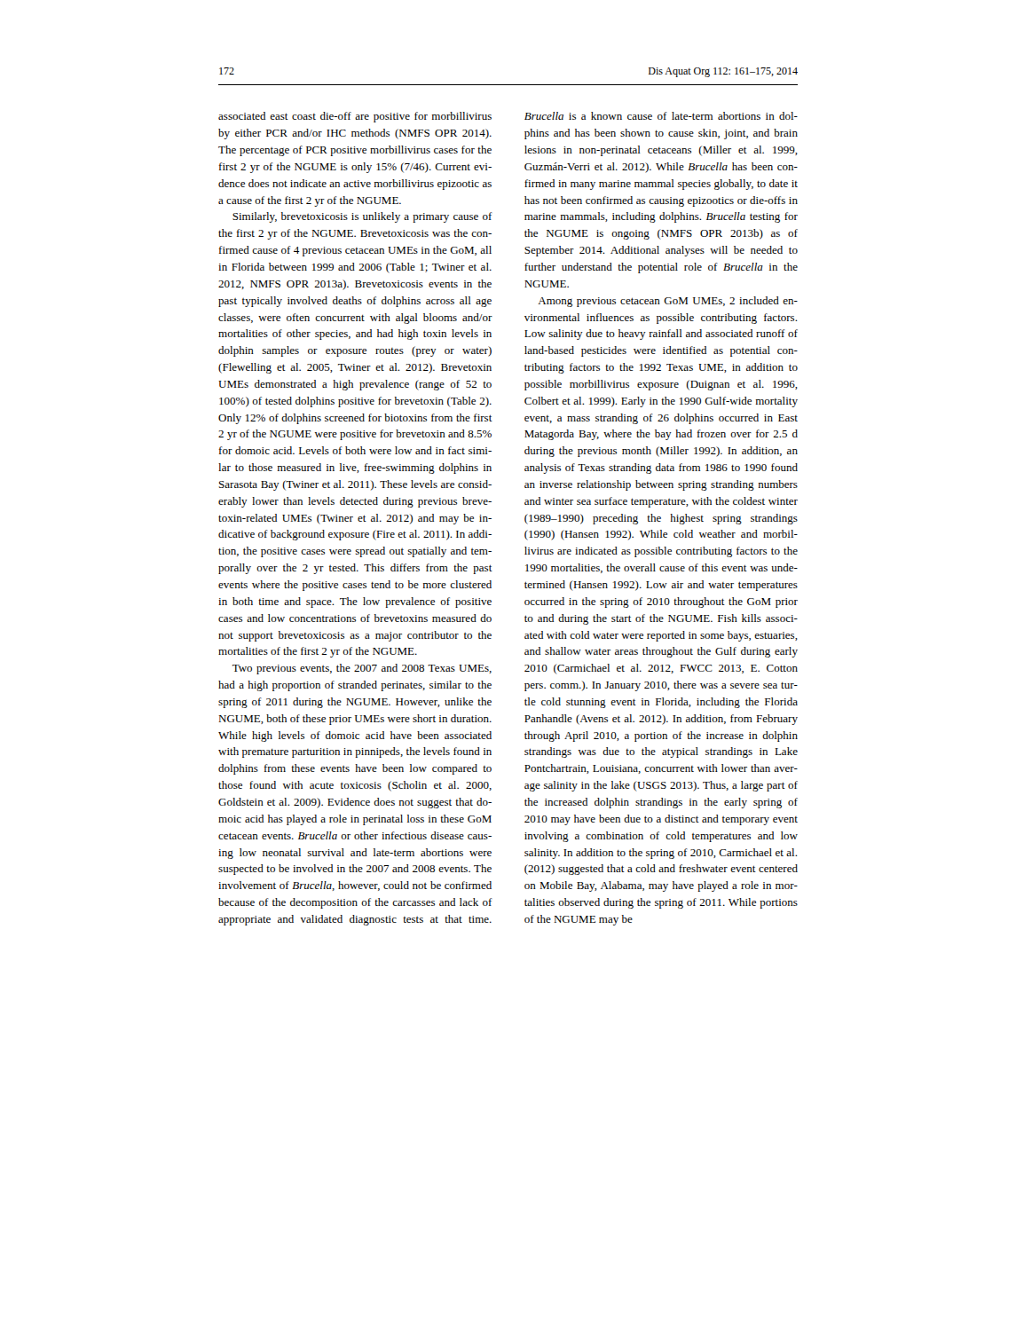172 Dis Aquat Org 112: 161–175, 2014
associated east coast die-off are positive for morbillivirus by either PCR and/or IHC methods (NMFS OPR 2014). The percentage of PCR positive morbillivirus cases for the first 2 yr of the NGUME is only 15% (7/46). Current evidence does not indicate an active morbillivirus epizootic as a cause of the first 2 yr of the NGUME.
Similarly, brevetoxicosis is unlikely a primary cause of the first 2 yr of the NGUME. Brevetoxicosis was the confirmed cause of 4 previous cetacean UMEs in the GoM, all in Florida between 1999 and 2006 (Table 1; Twiner et al. 2012, NMFS OPR 2013a). Brevetoxicosis events in the past typically involved deaths of dolphins across all age classes, were often concurrent with algal blooms and/or mortalities of other species, and had high toxin levels in dolphin samples or exposure routes (prey or water) (Flewelling et al. 2005, Twiner et al. 2012). Brevetoxin UMEs demonstrated a high prevalence (range of 52 to 100%) of tested dolphins positive for brevetoxin (Table 2). Only 12% of dolphins screened for biotoxins from the first 2 yr of the NGUME were positive for brevetoxin and 8.5% for domoic acid. Levels of both were low and in fact similar to those measured in live, free-swimming dolphins in Sarasota Bay (Twiner et al. 2011). These levels are considerably lower than levels detected during previous brevetoxin-related UMEs (Twiner et al. 2012) and may be indicative of background exposure (Fire et al. 2011). In addition, the positive cases were spread out spatially and temporally over the 2 yr tested. This differs from the past events where the positive cases tend to be more clustered in both time and space. The low prevalence of positive cases and low concentrations of brevetoxins measured do not support brevetoxicosis as a major contributor to the mortalities of the first 2 yr of the NGUME.
Two previous events, the 2007 and 2008 Texas UMEs, had a high proportion of stranded perinates, similar to the spring of 2011 during the NGUME. However, unlike the NGUME, both of these prior UMEs were short in duration. While high levels of domoic acid have been associated with premature parturition in pinnipeds, the levels found in dolphins from these events have been low compared to those found with acute toxicosis (Scholin et al. 2000, Goldstein et al. 2009). Evidence does not suggest that domoic acid has played a role in perinatal loss in these GoM cetacean events. Brucella or other infectious disease causing low neonatal survival and late-term abortions were suspected to be involved in the 2007 and 2008 events. The involvement of Brucella, however, could not be confirmed because of the decomposition of the carcasses and lack of appropriate and validated diagnostic tests at that time. Brucella is a known cause of late-term abortions in dolphins and has been shown to cause skin, joint, and brain lesions in non-perinatal cetaceans (Miller et al. 1999, Guzmán-Verri et al. 2012). While Brucella has been confirmed in many marine mammal species globally, to date it has not been confirmed as causing epizootics or die-offs in marine mammals, including dolphins. Brucella testing for the NGUME is ongoing (NMFS OPR 2013b) as of September 2014. Additional analyses will be needed to further understand the potential role of Brucella in the NGUME.
Among previous cetacean GoM UMEs, 2 included environmental influences as possible contributing factors. Low salinity due to heavy rainfall and associated runoff of land-based pesticides were identified as potential contributing factors to the 1992 Texas UME, in addition to possible morbillivirus exposure (Duignan et al. 1996, Colbert et al. 1999). Early in the 1990 Gulf-wide mortality event, a mass stranding of 26 dolphins occurred in East Matagorda Bay, where the bay had frozen over for 2.5 d during the previous month (Miller 1992). In addition, an analysis of Texas stranding data from 1986 to 1990 found an inverse relationship between spring stranding numbers and winter sea surface temperature, with the coldest winter (1989–1990) preceding the highest spring strandings (1990) (Hansen 1992). While cold weather and morbillivirus are indicated as possible contributing factors to the 1990 mortalities, the overall cause of this event was undetermined (Hansen 1992). Low air and water temperatures occurred in the spring of 2010 throughout the GoM prior to and during the start of the NGUME. Fish kills associated with cold water were reported in some bays, estuaries, and shallow water areas throughout the Gulf during early 2010 (Carmichael et al. 2012, FWCC 2013, E. Cotton pers. comm.). In January 2010, there was a severe sea turtle cold stunning event in Florida, including the Florida Panhandle (Avens et al. 2012). In addition, from February through April 2010, a portion of the increase in dolphin strandings was due to the atypical strandings in Lake Pontchartrain, Louisiana, concurrent with lower than average salinity in the lake (USGS 2013). Thus, a large part of the increased dolphin strandings in the early spring of 2010 may have been due to a distinct and temporary event involving a combination of cold temperatures and low salinity. In addition to the spring of 2010, Carmichael et al. (2012) suggested that a cold and freshwater event centered on Mobile Bay, Alabama, may have played a role in mortalities observed during the spring of 2011. While portions of the NGUME may be